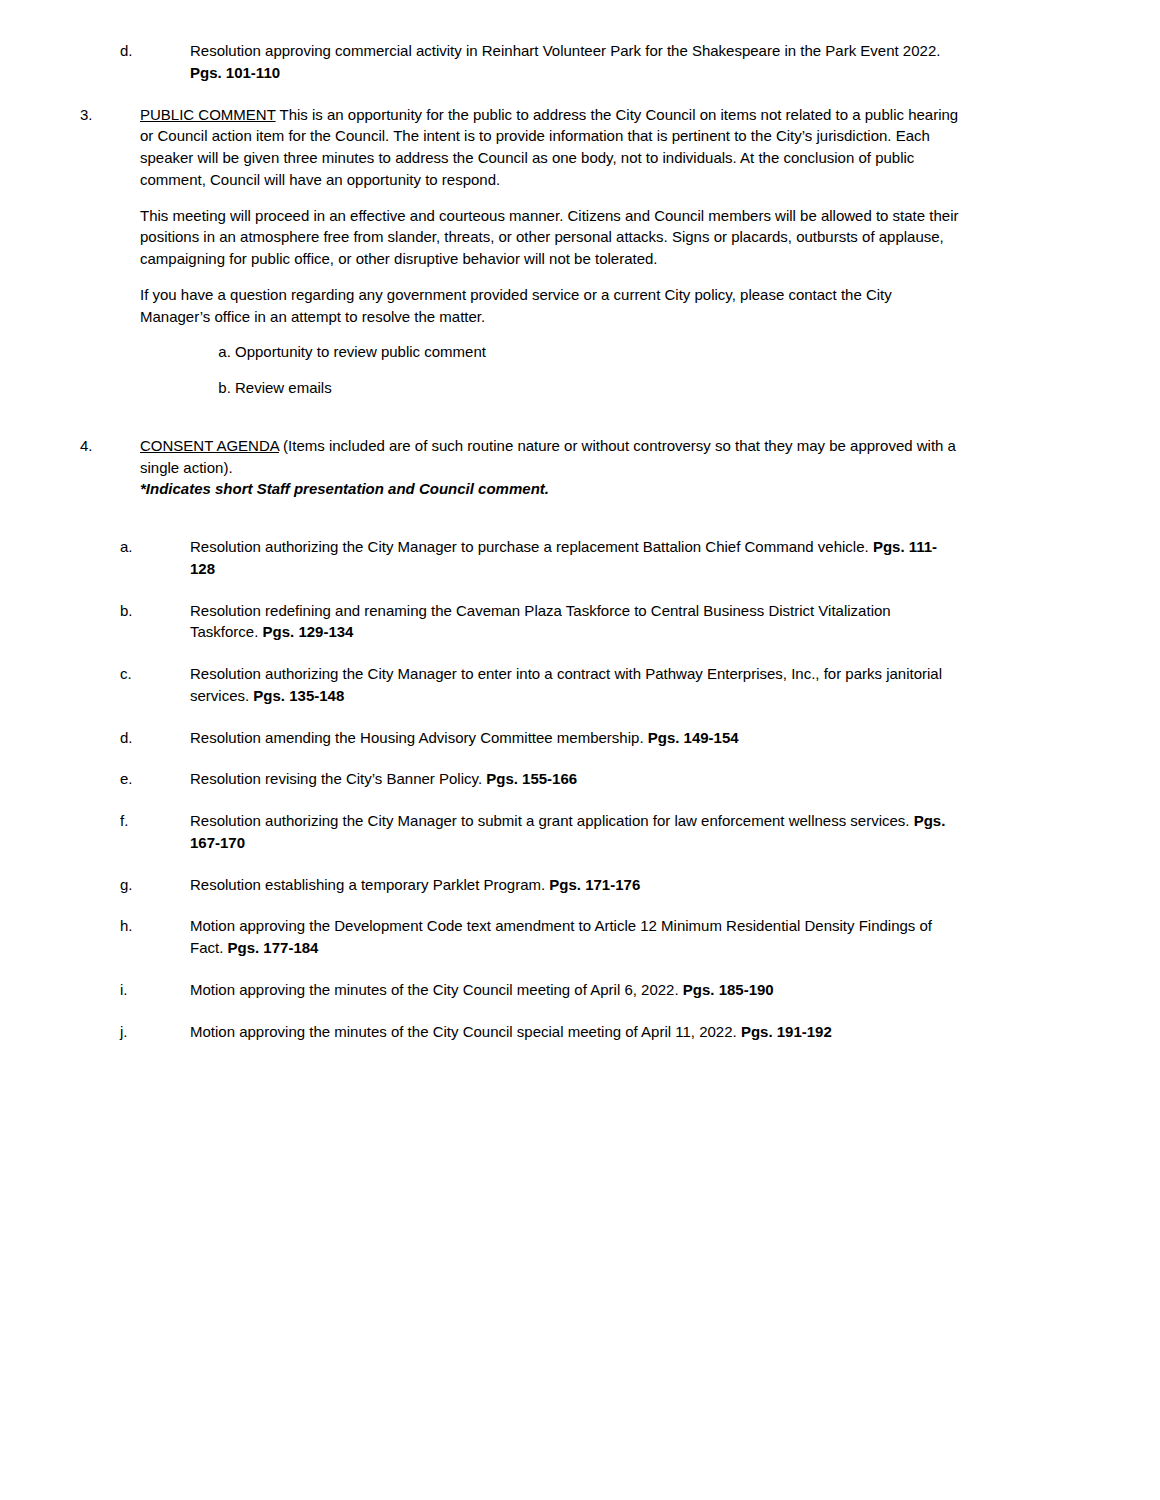d.
Resolution approving commercial activity in Reinhart Volunteer Park for the Shakespeare in the Park Event 2022. Pgs. 101-110
3.
PUBLIC COMMENT This is an opportunity for the public to address the City Council on items not related to a public hearing or Council action item for the Council. The intent is to provide information that is pertinent to the City’s jurisdiction. Each speaker will be given three minutes to address the Council as one body, not to individuals. At the conclusion of public comment, Council will have an opportunity to respond.
This meeting will proceed in an effective and courteous manner. Citizens and Council members will be allowed to state their positions in an atmosphere free from slander, threats, or other personal attacks. Signs or placards, outbursts of applause, campaigning for public office, or other disruptive behavior will not be tolerated.
If you have a question regarding any government provided service or a current City policy, please contact the City Manager’s office in an attempt to resolve the matter.
Opportunity to review public comment
Review emails
4.
CONSENT AGENDA (Items included are of such routine nature or without controversy so that they may be approved with a single action).
*Indicates short Staff presentation and Council comment.
a.
Resolution authorizing the City Manager to purchase a replacement Battalion Chief Command vehicle. Pgs. 111-128
b.
Resolution redefining and renaming the Caveman Plaza Taskforce to Central Business District Vitalization Taskforce. Pgs. 129-134
c.
Resolution authorizing the City Manager to enter into a contract with Pathway Enterprises, Inc., for parks janitorial services. Pgs. 135-148
d.
Resolution amending the Housing Advisory Committee membership. Pgs. 149-154
e.
Resolution revising the City’s Banner Policy. Pgs. 155-166
f.
Resolution authorizing the City Manager to submit a grant application for law enforcement wellness services. Pgs. 167-170
g.
Resolution establishing a temporary Parklet Program. Pgs. 171-176
h.
Motion approving the Development Code text amendment to Article 12 Minimum Residential Density Findings of Fact. Pgs. 177-184
i.
Motion approving the minutes of the City Council meeting of April 6, 2022. Pgs. 185-190
j.
Motion approving the minutes of the City Council special meeting of April 11, 2022. Pgs. 191-192